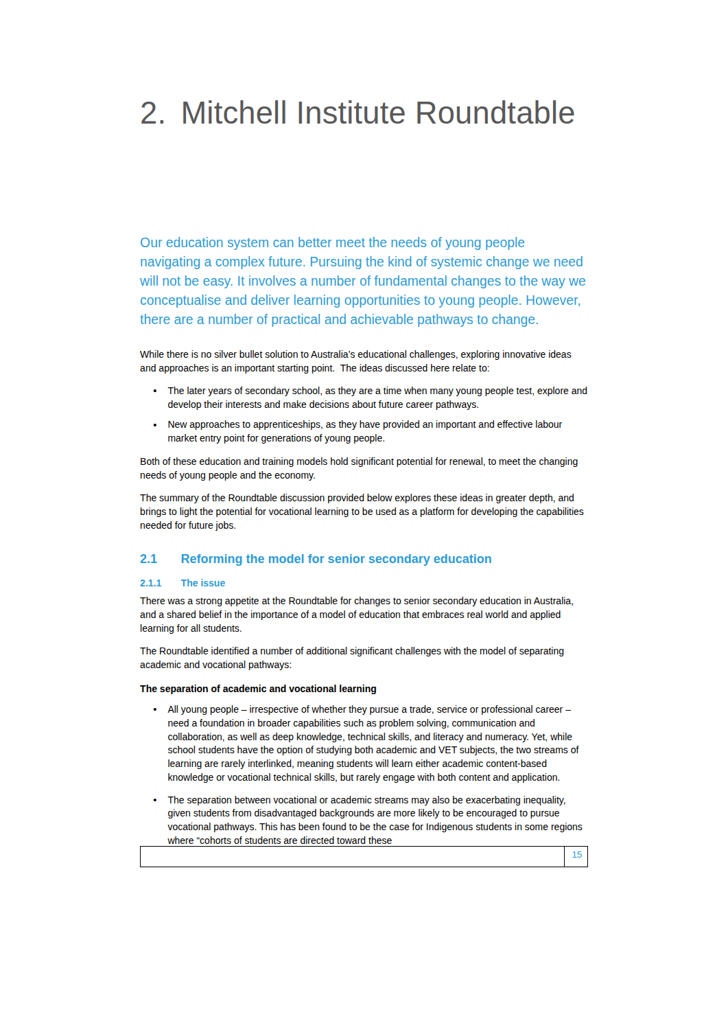2. Mitchell Institute Roundtable
Our education system can better meet the needs of young people navigating a complex future. Pursuing the kind of systemic change we need will not be easy. It involves a number of fundamental changes to the way we conceptualise and deliver learning opportunities to young people. However, there are a number of practical and achievable pathways to change.
While there is no silver bullet solution to Australia’s educational challenges, exploring innovative ideas and approaches is an important starting point. The ideas discussed here relate to:
The later years of secondary school, as they are a time when many young people test, explore and develop their interests and make decisions about future career pathways.
New approaches to apprenticeships, as they have provided an important and effective labour market entry point for generations of young people.
Both of these education and training models hold significant potential for renewal, to meet the changing needs of young people and the economy.
The summary of the Roundtable discussion provided below explores these ideas in greater depth, and brings to light the potential for vocational learning to be used as a platform for developing the capabilities needed for future jobs.
2.1 Reforming the model for senior secondary education
2.1.1 The issue
There was a strong appetite at the Roundtable for changes to senior secondary education in Australia, and a shared belief in the importance of a model of education that embraces real world and applied learning for all students.
The Roundtable identified a number of additional significant challenges with the model of separating academic and vocational pathways:
The separation of academic and vocational learning
All young people – irrespective of whether they pursue a trade, service or professional career – need a foundation in broader capabilities such as problem solving, communication and collaboration, as well as deep knowledge, technical skills, and literacy and numeracy. Yet, while school students have the option of studying both academic and VET subjects, the two streams of learning are rarely interlinked, meaning students will learn either academic content-based knowledge or vocational technical skills, but rarely engage with both content and application.
The separation between vocational or academic streams may also be exacerbating inequality, given students from disadvantaged backgrounds are more likely to be encouraged to pursue vocational pathways. This has been found to be the case for Indigenous students in some regions where “cohorts of students are directed toward these
15